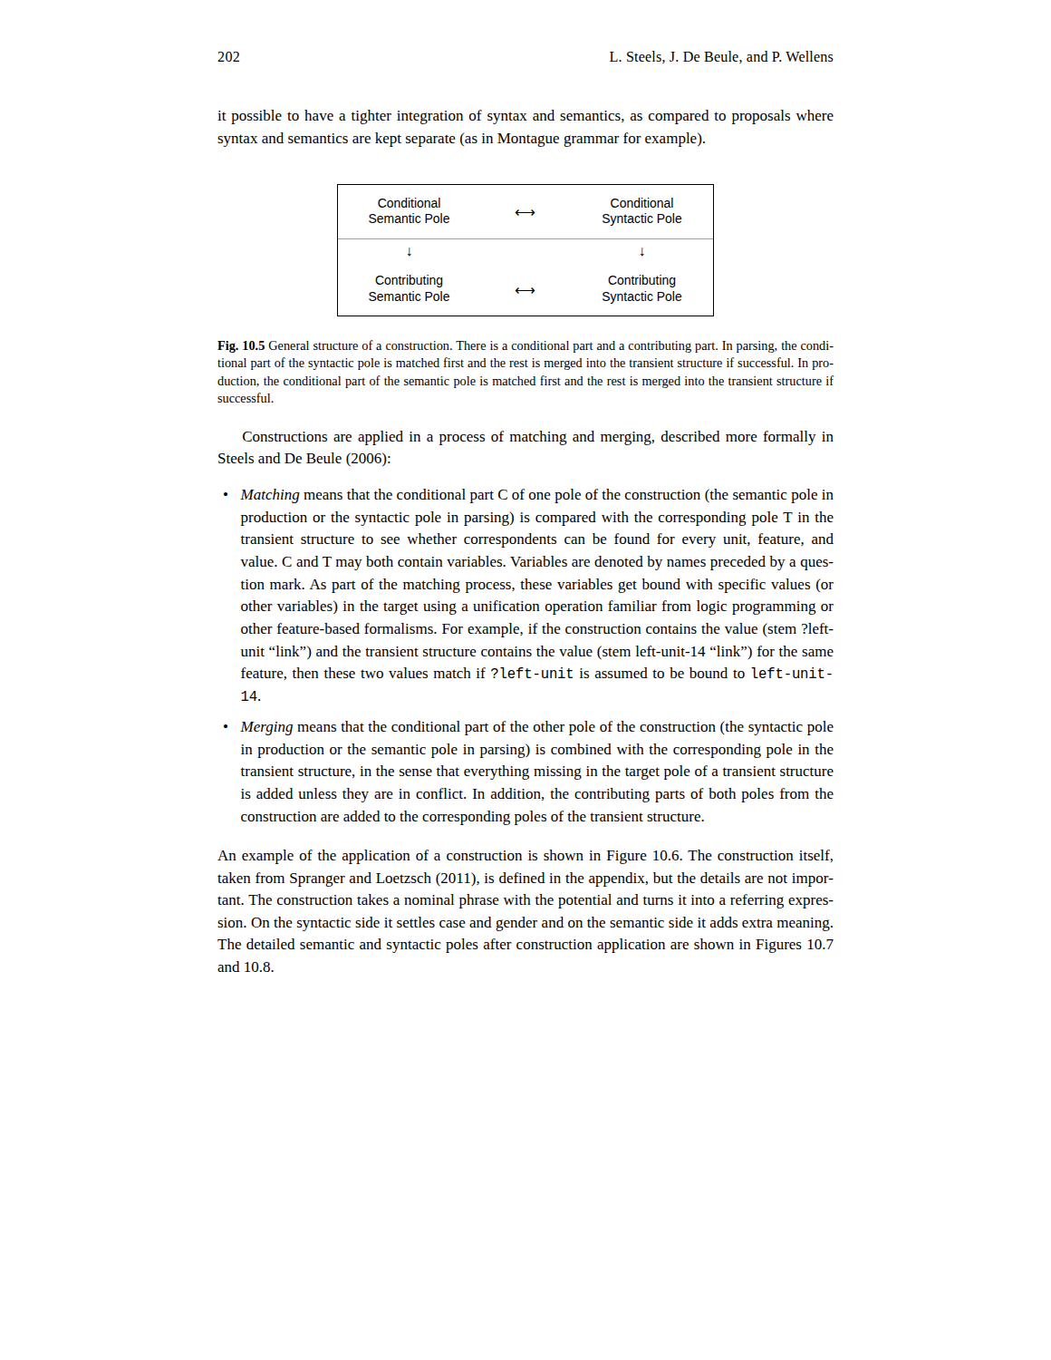202 L. Steels, J. De Beule, and P. Wellens
it possible to have a tighter integration of syntax and semantics, as compared to proposals where syntax and semantics are kept separate (as in Montague grammar for example).
| Conditional Semantic Pole | ⟷ | Conditional Syntactic Pole |
| ↓ | | ↓ |
| Contributing Semantic Pole | ⟷ | Contributing Syntactic Pole |
Fig. 10.5 General structure of a construction. There is a conditional part and a contributing part. In parsing, the conditional part of the syntactic pole is matched first and the rest is merged into the transient structure if successful. In production, the conditional part of the semantic pole is matched first and the rest is merged into the transient structure if successful.
Constructions are applied in a process of matching and merging, described more formally in Steels and De Beule (2006):
Matching means that the conditional part C of one pole of the construction (the semantic pole in production or the syntactic pole in parsing) is compared with the corresponding pole T in the transient structure to see whether correspondents can be found for every unit, feature, and value. C and T may both contain variables. Variables are denoted by names preceded by a question mark. As part of the matching process, these variables get bound with specific values (or other variables) in the target using a unification operation familiar from logic programming or other feature-based formalisms. For example, if the construction contains the value (stem ?left-unit “link”) and the transient structure contains the value (stem left-unit-14 “link”) for the same feature, then these two values match if ?left-unit is assumed to be bound to left-unit-14.
Merging means that the conditional part of the other pole of the construction (the syntactic pole in production or the semantic pole in parsing) is combined with the corresponding pole in the transient structure, in the sense that everything missing in the target pole of a transient structure is added unless they are in conflict. In addition, the contributing parts of both poles from the construction are added to the corresponding poles of the transient structure.
An example of the application of a construction is shown in Figure 10.6. The construction itself, taken from Spranger and Loetzsch (2011), is defined in the appendix, but the details are not important. The construction takes a nominal phrase with the potential and turns it into a referring expression. On the syntactic side it settles case and gender and on the semantic side it adds extra meaning. The detailed semantic and syntactic poles after construction application are shown in Figures 10.7 and 10.8.